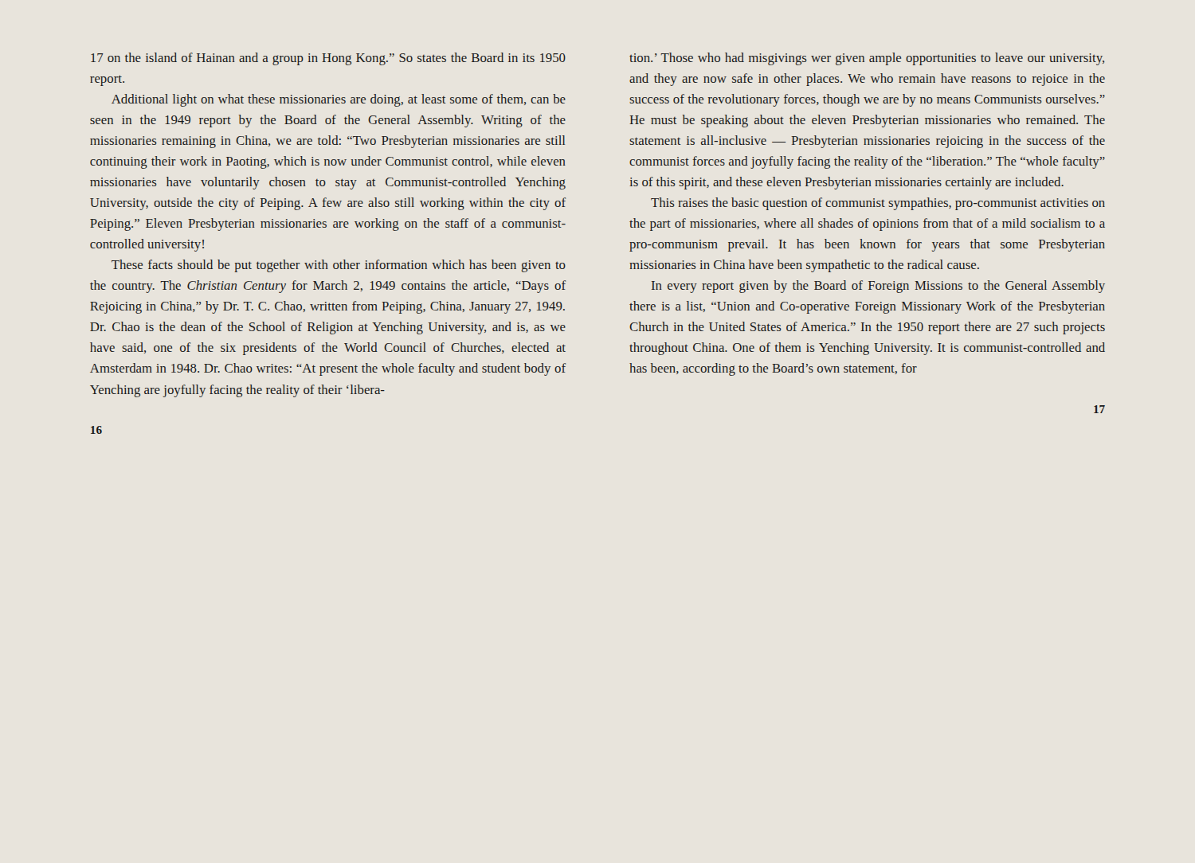17 on the island of Hainan and a group in Hong Kong.” So states the Board in its 1950 report.
Additional light on what these missionaries are doing, at least some of them, can be seen in the 1949 report by the Board of the General Assembly. Writing of the missionaries remaining in China, we are told: “Two Presbyterian missionaries are still continuing their work in Paoting, which is now under Communist control, while eleven missionaries have voluntarily chosen to stay at Communist-controlled Yenching University, outside the city of Peiping. A few are also still working within the city of Peiping.” Eleven Presbyterian missionaries are working on the staff of a communist-controlled university!
These facts should be put together with other information which has been given to the country. The Christian Century for March 2, 1949 contains the article, “Days of Rejoicing in China,” by Dr. T. C. Chao, written from Peiping, China, January 27, 1949. Dr. Chao is the dean of the School of Religion at Yenching University, and is, as we have said, one of the six presidents of the World Council of Churches, elected at Amsterdam in 1948. Dr. Chao writes: “At present the whole faculty and student body of Yenching are joyfully facing the reality of their ‘libera-
16
tion.’ Those who had misgivings wer given ample opportunities to leave our university, and they are now safe in other places. We who remain have reasons to rejoice in the success of the revolutionary forces, though we are by no means Communists ourselves.” He must be speaking about the eleven Presbyterian missionaries who remained. The statement is all-inclusive — Presbyterian missionaries rejoicing in the success of the communist forces and joyfully facing the reality of the “liberation.” The “whole faculty” is of this spirit, and these eleven Presbyterian missionaries certainly are included.
This raises the basic question of communist sympathies, pro-communist activities on the part of missionaries, where all shades of opinions from that of a mild socialism to a pro-communism prevail. It has been known for years that some Presbyterian missionaries in China have been sympathetic to the radical cause.
In every report given by the Board of Foreign Missions to the General Assembly there is a list, “Union and Co-operative Foreign Missionary Work of the Presbyterian Church in the United States of America.” In the 1950 report there are 27 such projects throughout China. One of them is Yenching University. It is communist-controlled and has been, according to the Board’s own statement, for
17